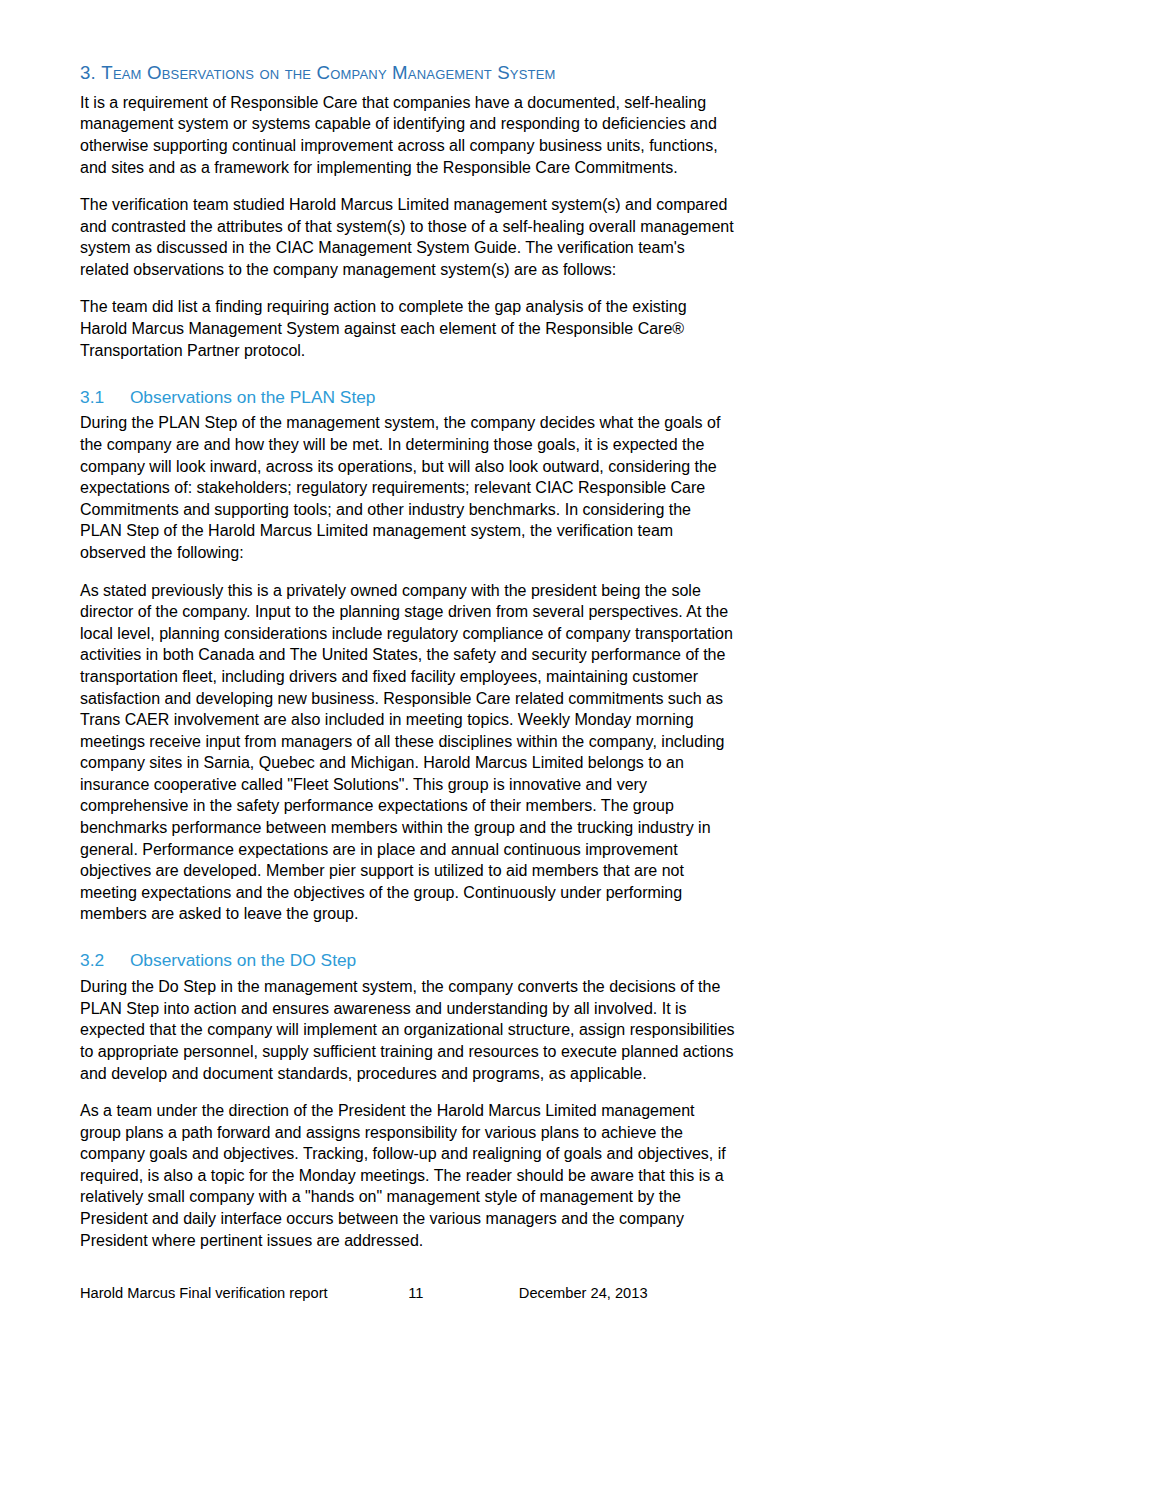3. Team Observations on the Company Management System
It is a requirement of Responsible Care that companies have a documented, self-healing management system or systems capable of identifying and responding to deficiencies and otherwise supporting continual improvement across all company business units, functions, and sites and as a framework for implementing the Responsible Care Commitments.
The verification team studied Harold Marcus Limited management system(s) and compared and contrasted the attributes of that system(s) to those of a self-healing overall management system as discussed in the CIAC Management System Guide. The verification team's related observations to the company management system(s) are as follows:
The team did list a finding requiring action to complete the gap analysis of the existing Harold Marcus Management System against each element of the Responsible Care® Transportation Partner protocol.
3.1 Observations on the PLAN Step
During the PLAN Step of the management system, the company decides what the goals of the company are and how they will be met. In determining those goals, it is expected the company will look inward, across its operations, but will also look outward, considering the expectations of: stakeholders; regulatory requirements; relevant CIAC Responsible Care Commitments and supporting tools; and other industry benchmarks. In considering the PLAN Step of the Harold Marcus Limited management system, the verification team observed the following:
As stated previously this is a privately owned company with the president being the sole director of the company. Input to the planning stage driven from several perspectives. At the local level, planning considerations include regulatory compliance of company transportation activities in both Canada and The United States, the safety and security performance of the transportation fleet, including drivers and fixed facility employees, maintaining customer satisfaction and developing new business. Responsible Care related commitments such as Trans CAER involvement are also included in meeting topics. Weekly Monday morning meetings receive input from managers of all these disciplines within the company, including company sites in Sarnia, Quebec and Michigan. Harold Marcus Limited belongs to an insurance cooperative called "Fleet Solutions". This group is innovative and very comprehensive in the safety performance expectations of their members. The group benchmarks performance between members within the group and the trucking industry in general. Performance expectations are in place and annual continuous improvement objectives are developed. Member pier support is utilized to aid members that are not meeting expectations and the objectives of the group. Continuously under performing members are asked to leave the group.
3.2 Observations on the DO Step
During the Do Step in the management system, the company converts the decisions of the PLAN Step into action and ensures awareness and understanding by all involved. It is expected that the company will implement an organizational structure, assign responsibilities to appropriate personnel, supply sufficient training and resources to execute planned actions and develop and document standards, procedures and programs, as applicable.
As a team under the direction of the President the Harold Marcus Limited management group plans a path forward and assigns responsibility for various plans to achieve the company goals and objectives. Tracking, follow-up and realigning of goals and objectives, if required, is also a topic for the Monday meetings. The reader should be aware that this is a relatively small company with a "hands on" management style of management by the President and daily interface occurs between the various managers and the company President where pertinent issues are addressed.
Harold Marcus Final verification report 11 December 24, 2013